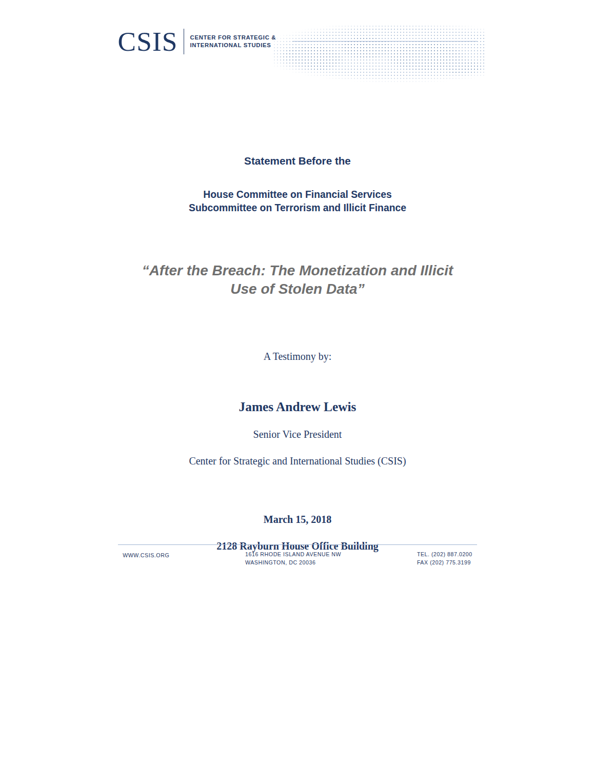CSIS
Center for Strategic &
International Studies
Statement Before the
House Committee on Financial Services
Subcommittee on Terrorism and Illicit Finance
“After the Breach: The Monetization and Illicit Use of Stolen Data”
A Testimony by:
James Andrew Lewis
Senior Vice President
Center for Strategic and International Studies (CSIS)
March 15, 2018
2128 Rayburn House Office Building
WWW.CSIS.ORG
1616 RHODE ISLAND AVENUE NW
WASHINGTON, DC 20036
TEL. (202) 887.0200
FAX (202) 775.3199